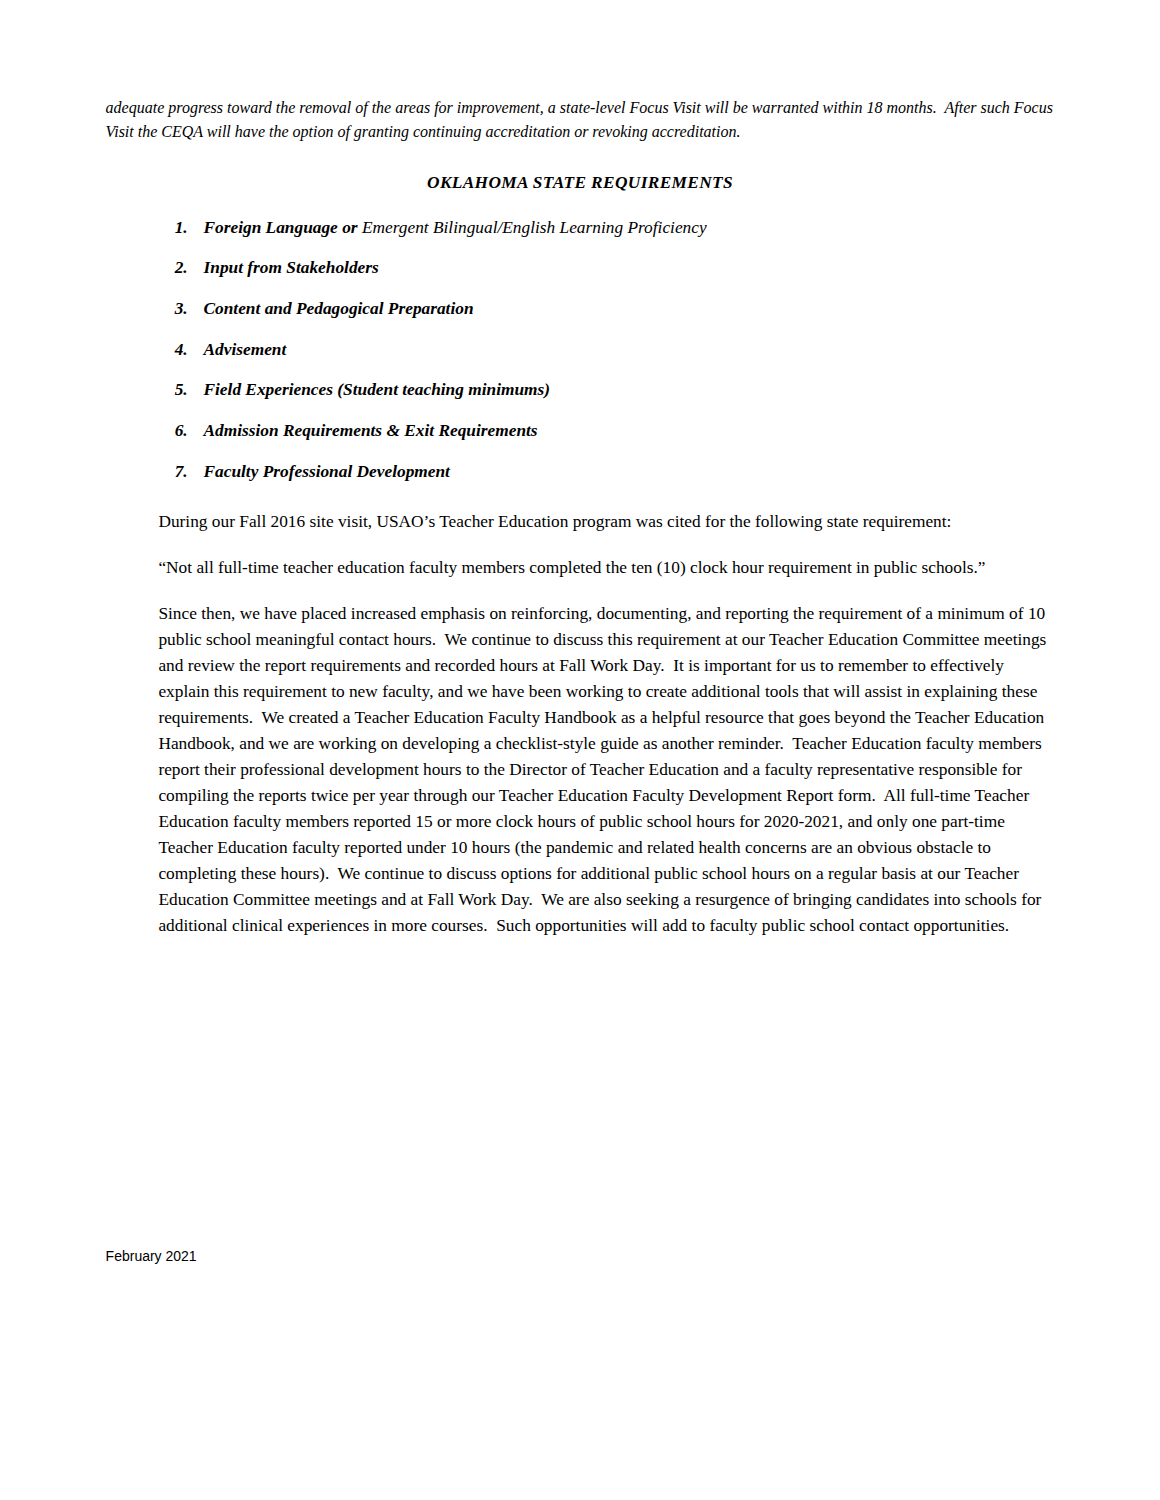adequate progress toward the removal of the areas for improvement, a state-level Focus Visit will be warranted within 18 months. After such Focus Visit the CEQA will have the option of granting continuing accreditation or revoking accreditation.
OKLAHOMA STATE REQUIREMENTS
Foreign Language or Emergent Bilingual/English Learning Proficiency
Input from Stakeholders
Content and Pedagogical Preparation
Advisement
Field Experiences (Student teaching minimums)
Admission Requirements & Exit Requirements
Faculty Professional Development
During our Fall 2016 site visit, USAO’s Teacher Education program was cited for the following state requirement:
“Not all full-time teacher education faculty members completed the ten (10) clock hour requirement in public schools.”
Since then, we have placed increased emphasis on reinforcing, documenting, and reporting the requirement of a minimum of 10 public school meaningful contact hours. We continue to discuss this requirement at our Teacher Education Committee meetings and review the report requirements and recorded hours at Fall Work Day. It is important for us to remember to effectively explain this requirement to new faculty, and we have been working to create additional tools that will assist in explaining these requirements. We created a Teacher Education Faculty Handbook as a helpful resource that goes beyond the Teacher Education Handbook, and we are working on developing a checklist-style guide as another reminder. Teacher Education faculty members report their professional development hours to the Director of Teacher Education and a faculty representative responsible for compiling the reports twice per year through our Teacher Education Faculty Development Report form. All full-time Teacher Education faculty members reported 15 or more clock hours of public school hours for 2020-2021, and only one part-time Teacher Education faculty reported under 10 hours (the pandemic and related health concerns are an obvious obstacle to completing these hours). We continue to discuss options for additional public school hours on a regular basis at our Teacher Education Committee meetings and at Fall Work Day. We are also seeking a resurgence of bringing candidates into schools for additional clinical experiences in more courses. Such opportunities will add to faculty public school contact opportunities.
February 2021